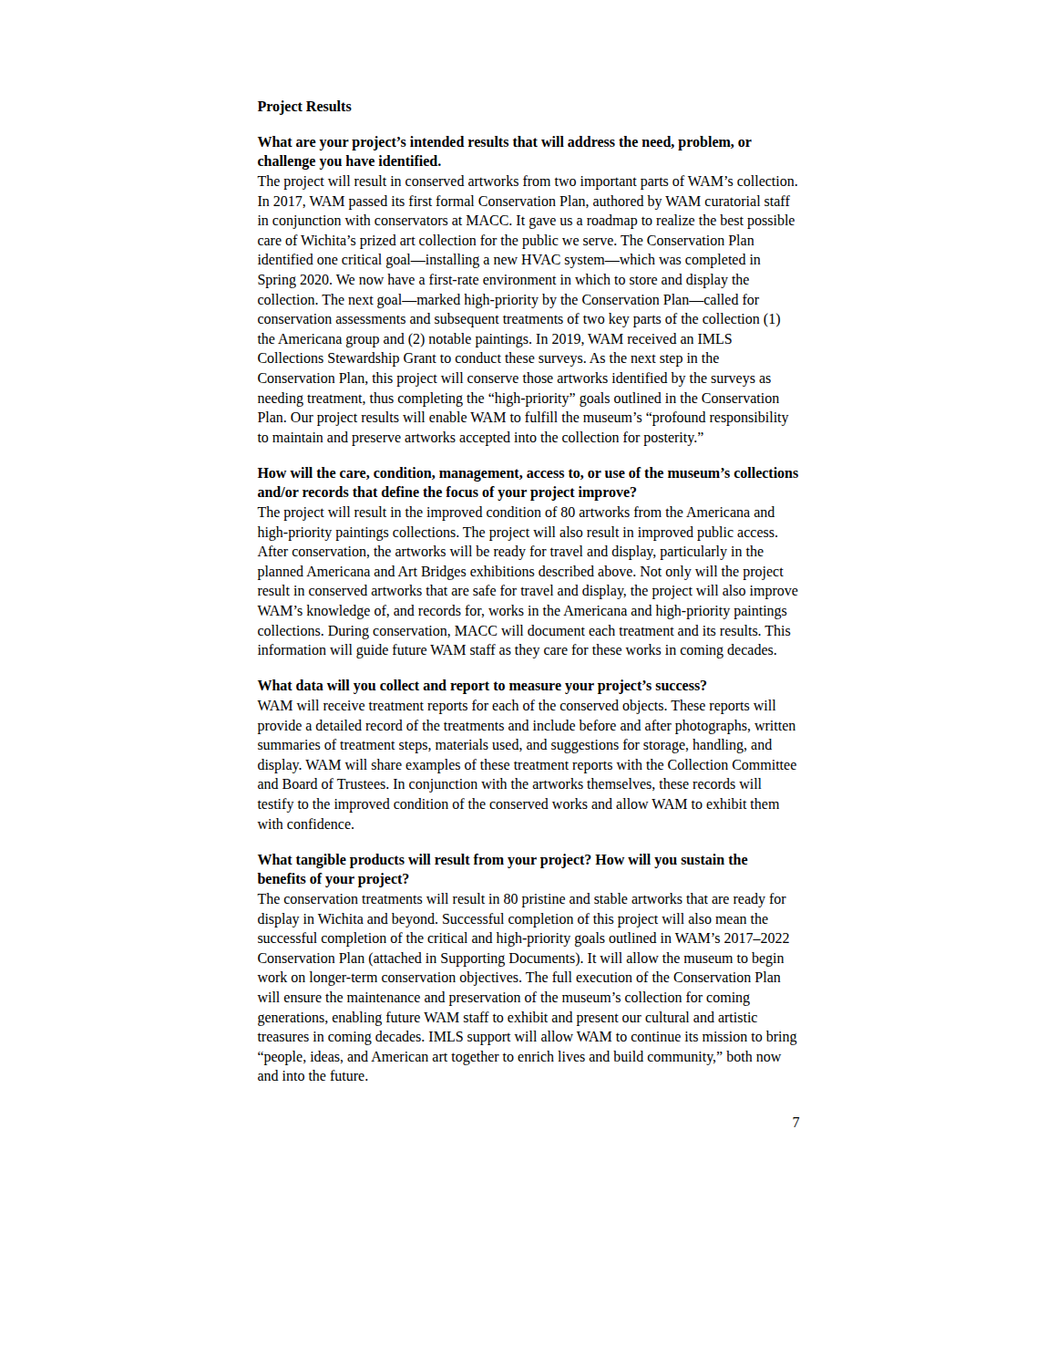Project Results
What are your project’s intended results that will address the need, problem, or challenge you have identified.
The project will result in conserved artworks from two important parts of WAM’s collection. In 2017, WAM passed its first formal Conservation Plan, authored by WAM curatorial staff in conjunction with conservators at MACC. It gave us a roadmap to realize the best possible care of Wichita’s prized art collection for the public we serve. The Conservation Plan identified one critical goal—installing a new HVAC system—which was completed in Spring 2020. We now have a first-rate environment in which to store and display the collection. The next goal—marked high-priority by the Conservation Plan—called for conservation assessments and subsequent treatments of two key parts of the collection (1) the Americana group and (2) notable paintings. In 2019, WAM received an IMLS Collections Stewardship Grant to conduct these surveys. As the next step in the Conservation Plan, this project will conserve those artworks identified by the surveys as needing treatment, thus completing the “high-priority” goals outlined in the Conservation Plan. Our project results will enable WAM to fulfill the museum’s “profound responsibility to maintain and preserve artworks accepted into the collection for posterity.”
How will the care, condition, management, access to, or use of the museum’s collections and/or records that define the focus of your project improve?
The project will result in the improved condition of 80 artworks from the Americana and high-priority paintings collections. The project will also result in improved public access. After conservation, the artworks will be ready for travel and display, particularly in the planned Americana and Art Bridges exhibitions described above. Not only will the project result in conserved artworks that are safe for travel and display, the project will also improve WAM’s knowledge of, and records for, works in the Americana and high-priority paintings collections. During conservation, MACC will document each treatment and its results. This information will guide future WAM staff as they care for these works in coming decades.
What data will you collect and report to measure your project’s success?
WAM will receive treatment reports for each of the conserved objects. These reports will provide a detailed record of the treatments and include before and after photographs, written summaries of treatment steps, materials used, and suggestions for storage, handling, and display. WAM will share examples of these treatment reports with the Collection Committee and Board of Trustees. In conjunction with the artworks themselves, these records will testify to the improved condition of the conserved works and allow WAM to exhibit them with confidence.
What tangible products will result from your project? How will you sustain the benefits of your project?
The conservation treatments will result in 80 pristine and stable artworks that are ready for display in Wichita and beyond. Successful completion of this project will also mean the successful completion of the critical and high-priority goals outlined in WAM’s 2017–2022 Conservation Plan (attached in Supporting Documents). It will allow the museum to begin work on longer-term conservation objectives. The full execution of the Conservation Plan will ensure the maintenance and preservation of the museum’s collection for coming generations, enabling future WAM staff to exhibit and present our cultural and artistic treasures in coming decades. IMLS support will allow WAM to continue its mission to bring “people, ideas, and American art together to enrich lives and build community,” both now and into the future.
7